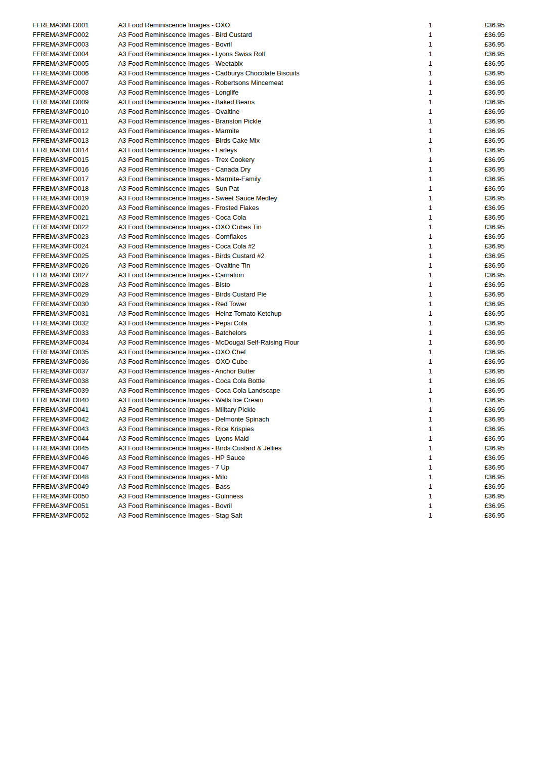| FFREMA3MFO001 | A3 Food Reminiscence Images - OXO | 1 | £36.95 |
| FFREMA3MFO002 | A3 Food Reminiscence Images - Bird Custard | 1 | £36.95 |
| FFREMA3MFO003 | A3 Food Reminiscence Images - Bovril | 1 | £36.95 |
| FFREMA3MFO004 | A3 Food Reminiscence Images - Lyons Swiss Roll | 1 | £36.95 |
| FFREMA3MFO005 | A3 Food Reminiscence Images - Weetabix | 1 | £36.95 |
| FFREMA3MFO006 | A3 Food Reminiscence Images - Cadburys Chocolate Biscuits | 1 | £36.95 |
| FFREMA3MFO007 | A3 Food Reminiscence Images - Robertsons Mincemeat | 1 | £36.95 |
| FFREMA3MFO008 | A3 Food Reminiscence Images - Longlife | 1 | £36.95 |
| FFREMA3MFO009 | A3 Food Reminiscence Images - Baked Beans | 1 | £36.95 |
| FFREMA3MFO010 | A3 Food Reminiscence Images - Ovaltine | 1 | £36.95 |
| FFREMA3MFO011 | A3 Food Reminiscence Images - Branston Pickle | 1 | £36.95 |
| FFREMA3MFO012 | A3 Food Reminiscence Images - Marmite | 1 | £36.95 |
| FFREMA3MFO013 | A3 Food Reminiscence Images - Birds Cake Mix | 1 | £36.95 |
| FFREMA3MFO014 | A3 Food Reminiscence Images - Farleys | 1 | £36.95 |
| FFREMA3MFO015 | A3 Food Reminiscence Images - Trex Cookery | 1 | £36.95 |
| FFREMA3MFO016 | A3 Food Reminiscence Images - Canada Dry | 1 | £36.95 |
| FFREMA3MFO017 | A3 Food Reminiscence Images - Marmite-Family | 1 | £36.95 |
| FFREMA3MFO018 | A3 Food Reminiscence Images - Sun Pat | 1 | £36.95 |
| FFREMA3MFO019 | A3 Food Reminiscence Images - Sweet Sauce Medley | 1 | £36.95 |
| FFREMA3MFO020 | A3 Food Reminiscence Images - Frosted Flakes | 1 | £36.95 |
| FFREMA3MFO021 | A3 Food Reminiscence Images - Coca Cola | 1 | £36.95 |
| FFREMA3MFO022 | A3 Food Reminiscence Images - OXO Cubes Tin | 1 | £36.95 |
| FFREMA3MFO023 | A3 Food Reminiscence Images - Cornflakes | 1 | £36.95 |
| FFREMA3MFO024 | A3 Food Reminiscence Images - Coca Cola #2 | 1 | £36.95 |
| FFREMA3MFO025 | A3 Food Reminiscence Images - Birds Custard #2 | 1 | £36.95 |
| FFREMA3MFO026 | A3 Food Reminiscence Images - Ovaltine Tin | 1 | £36.95 |
| FFREMA3MFO027 | A3 Food Reminiscence Images - Carnation | 1 | £36.95 |
| FFREMA3MFO028 | A3 Food Reminiscence Images - Bisto | 1 | £36.95 |
| FFREMA3MFO029 | A3 Food Reminiscence Images - Birds Custard Pie | 1 | £36.95 |
| FFREMA3MFO030 | A3 Food Reminiscence Images - Red Tower | 1 | £36.95 |
| FFREMA3MFO031 | A3 Food Reminiscence Images - Heinz Tomato Ketchup | 1 | £36.95 |
| FFREMA3MFO032 | A3 Food Reminiscence Images - Pepsi Cola | 1 | £36.95 |
| FFREMA3MFO033 | A3 Food Reminiscence Images - Batchelors | 1 | £36.95 |
| FFREMA3MFO034 | A3 Food Reminiscence Images - McDougal Self-Raising Flour | 1 | £36.95 |
| FFREMA3MFO035 | A3 Food Reminiscence Images - OXO Chef | 1 | £36.95 |
| FFREMA3MFO036 | A3 Food Reminiscence Images - OXO Cube | 1 | £36.95 |
| FFREMA3MFO037 | A3 Food Reminiscence Images - Anchor Butter | 1 | £36.95 |
| FFREMA3MFO038 | A3 Food Reminiscence Images - Coca Cola Bottle | 1 | £36.95 |
| FFREMA3MFO039 | A3 Food Reminiscence Images - Coca Cola Landscape | 1 | £36.95 |
| FFREMA3MFO040 | A3 Food Reminiscence Images - Walls Ice Cream | 1 | £36.95 |
| FFREMA3MFO041 | A3 Food Reminiscence Images - Military Pickle | 1 | £36.95 |
| FFREMA3MFO042 | A3 Food Reminiscence Images - Delmonte Spinach | 1 | £36.95 |
| FFREMA3MFO043 | A3 Food Reminiscence Images - Rice Krispies | 1 | £36.95 |
| FFREMA3MFO044 | A3 Food Reminiscence Images - Lyons Maid | 1 | £36.95 |
| FFREMA3MFO045 | A3 Food Reminiscence Images - Birds Custard & Jellies | 1 | £36.95 |
| FFREMA3MFO046 | A3 Food Reminiscence Images - HP Sauce | 1 | £36.95 |
| FFREMA3MFO047 | A3 Food Reminiscence Images - 7 Up | 1 | £36.95 |
| FFREMA3MFO048 | A3 Food Reminiscence Images - Milo | 1 | £36.95 |
| FFREMA3MFO049 | A3 Food Reminiscence Images - Bass | 1 | £36.95 |
| FFREMA3MFO050 | A3 Food Reminiscence Images - Guinness | 1 | £36.95 |
| FFREMA3MFO051 | A3 Food Reminiscence Images - Bovril | 1 | £36.95 |
| FFREMA3MFO052 | A3 Food Reminiscence Images - Stag Salt | 1 | £36.95 |